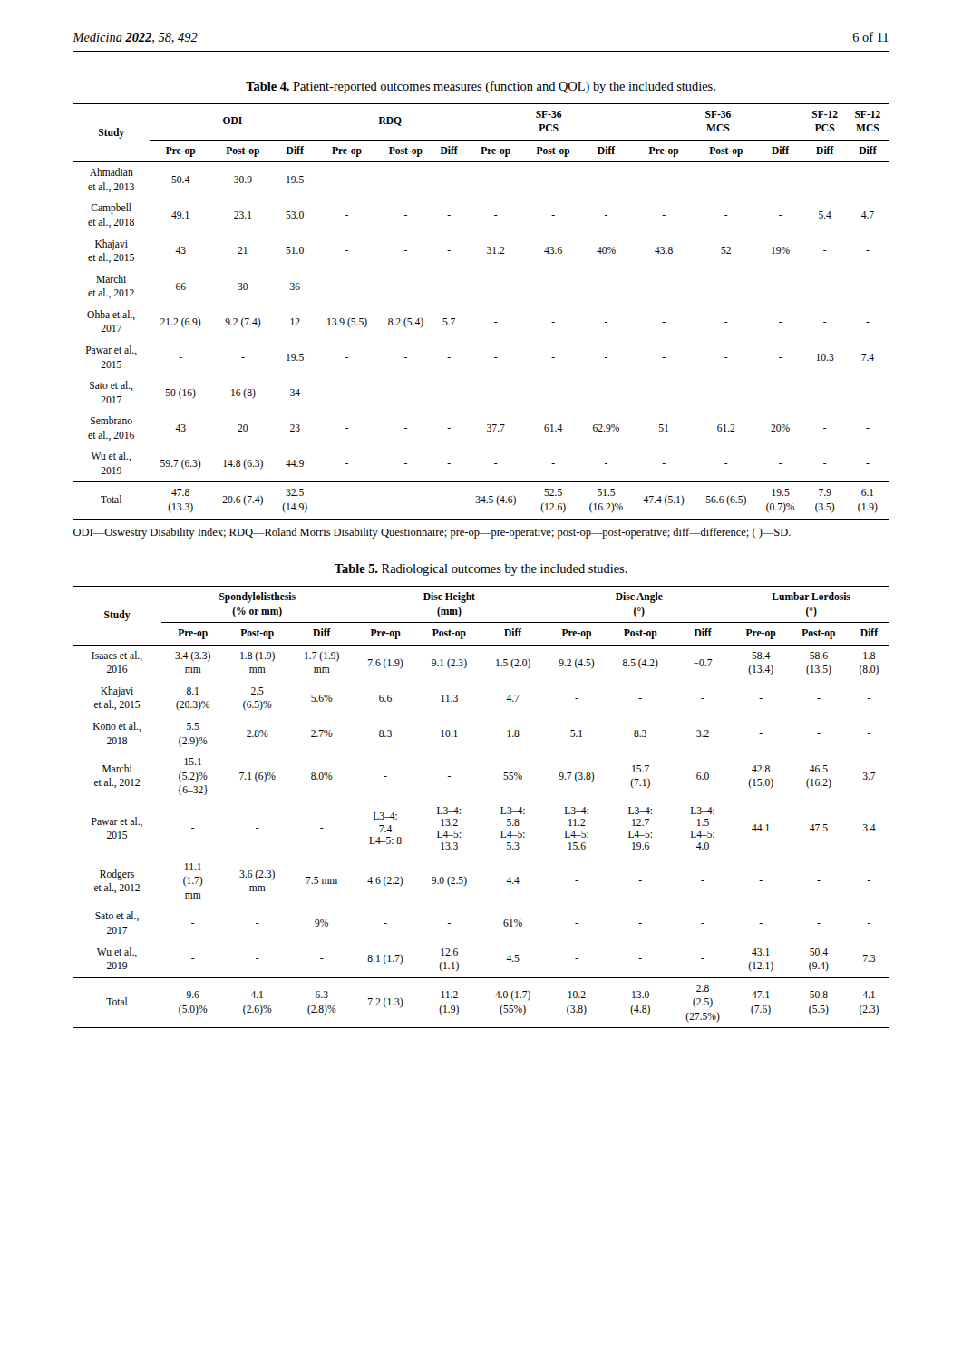Medicina 2022, 58, 492
6 of 11
Table 4. Patient-reported outcomes measures (function and QOL) by the included studies.
| Study | ODI | RDQ | SF-36 PCS | SF-36 MCS | SF-12 PCS | SF-12 MCS |
| --- | --- | --- | --- | --- | --- | --- |
| Pre-op | Post-op | Diff | Pre-op | Post-op | Diff | Pre-op | Post-op | Diff | Pre-op | Post-op | Diff | Diff | Diff |
| Ahmadian et al., 2013 | 50.4 | 30.9 | 19.5 | - | - | - | - | - | - | - | - | - | - | - |
| Campbell et al., 2018 | 49.1 | 23.1 | 53.0 | - | - | - | - | - | - | - | - | - | 5.4 | 4.7 |
| Khajavi et al., 2015 | 43 | 21 | 51.0 | - | - | - | 31.2 | 43.6 | 40% | 43.8 | 52 | 19% | - | - |
| Marchi et al., 2012 | 66 | 30 | 36 | - | - | - | - | - | - | - | - | - | - | - |
| Ohba et al., 2017 | 21.2 (6.9) | 9.2 (7.4) | 12 | 13.9 (5.5) | 8.2 (5.4) | 5.7 | - | - | - | - | - | - | - | - |
| Pawar et al., 2015 | - | - | 19.5 | - | - | - | - | - | - | - | - | - | 10.3 | 7.4 |
| Sato et al., 2017 | 50 (16) | 16 (8) | 34 | - | - | - | - | - | - | - | - | - | - | - |
| Sembrano et al., 2016 | 43 | 20 | 23 | - | - | - | 37.7 | 61.4 | 62.9% | 51 | 61.2 | 20% | - | - |
| Wu et al., 2019 | 59.7 (6.3) | 14.8 (6.3) | 44.9 | - | - | - | - | - | - | - | - | - | - | - |
| Total | 47.8 (13.3) | 20.6 (7.4) | 32.5 (14.9) | - | - | - | 34.5 (4.6) | 52.5 (12.6) | 51.5 (16.2)% | 47.4 (5.1) | 56.6 (6.5) | 19.5 (0.7)% | 7.9 (3.5) | 6.1 (1.9) |
ODI—Oswestry Disability Index; RDQ—Roland Morris Disability Questionnaire; pre-op—pre-operative; post-op—post-operative; diff—difference; ( )—SD.
Table 5. Radiological outcomes by the included studies.
| Study | Spondylolisthesis (% or mm) | Disc Height (mm) | Disc Angle (°) | Lumbar Lordosis (°) |
| --- | --- | --- | --- | --- |
| Pre-op | Post-op | Diff | Pre-op | Post-op | Diff | Pre-op | Post-op | Diff | Pre-op | Post-op | Diff |
| Isaacs et al., 2016 | 3.4 (3.3) mm | 1.8 (1.9) mm | 1.7 (1.9) mm | 7.6 (1.9) | 9.1 (2.3) | 1.5 (2.0) | 9.2 (4.5) | 8.5 (4.2) | −0.7 | 58.4 (13.4) | 58.6 (13.5) | 1.8 (8.0) |
| Khajavi et al., 2015 | 8.1 (20.3)% | 2.5 (6.5)% | 5.6% | 6.6 | 11.3 | 4.7 | - | - | - | - | - | - |
| Kono et al., 2018 | 5.5 (2.9)% | 2.8% | 2.7% | 8.3 | 10.1 | 1.8 | 5.1 | 8.3 | 3.2 | - | - | - |
| Marchi et al., 2012 | 15.1 (5.2)% {6–32} | 7.1 (6)% | 8.0% | - | - | 55% | 9.7 (3.8) | 15.7 (7.1) | 6.0 | 42.8 (15.0) | 46.5 (16.2) | 3.7 |
| Pawar et al., 2015 | - | - | - | L3–4: 7.4 L4–5: 8 | L3–4: 13.2 L4–5: 13.3 | L3–4: 5.8 L4–5: 5.3 | L3–4: 11.2 L4–5: 15.6 | L3–4: 12.7 L4–5: 19.6 | L3–4: 1.5 L4–5: 4.0 | 44.1 | 47.5 | 3.4 |
| Rodgers et al., 2012 | 11.1 (1.7) mm | 3.6 (2.3) mm | 7.5 mm | 4.6 (2.2) | 9.0 (2.5) | 4.4 | - | - | - | - | - | - |
| Sato et al., 2017 | - | - | 9% | - | - | 61% | - | - | - | - | - | - |
| Wu et al., 2019 | - | - | - | 8.1 (1.7) | 12.6 (1.1) | 4.5 | - | - | - | 43.1 (12.1) | 50.4 (9.4) | 7.3 |
| Total | 9.6 (5.0)% | 4.1 (2.6)% | 6.3 (2.8)% | 7.2 (1.3) | 11.2 (1.9) | 4.0 (1.7) (55%) | 10.2 (3.8) | 13.0 (4.8) | 2.8 (2.5) (27.5%) | 47.1 (7.6) | 50.8 (5.5) | 4.1 (2.3) |